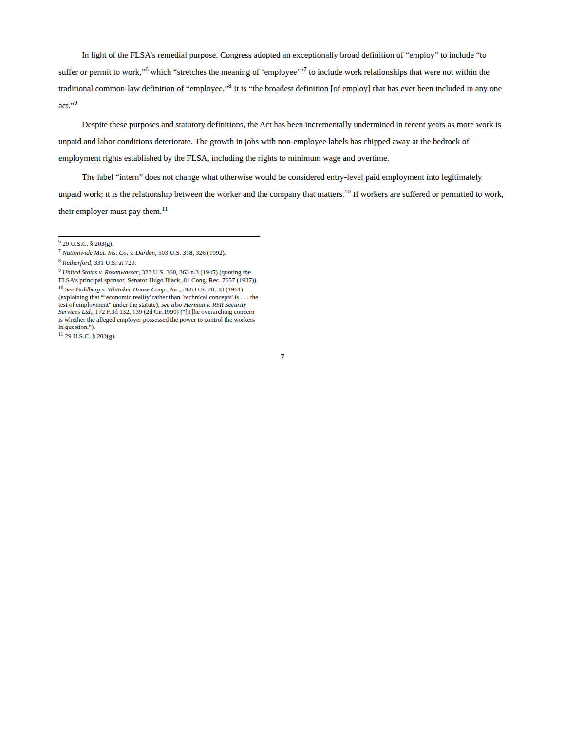In light of the FLSA’s remedial purpose, Congress adopted an exceptionally broad definition of “employ” to include “to suffer or permit to work,”6 which “stretches the meaning of ‘employee’”7 to include work relationships that were not within the traditional common-law definition of “employee.”8 It is “the broadest definition [of employ] that has ever been included in any one act.”9
Despite these purposes and statutory definitions, the Act has been incrementally undermined in recent years as more work is unpaid and labor conditions deteriorate. The growth in jobs with non-employee labels has chipped away at the bedrock of employment rights established by the FLSA, including the rights to minimum wage and overtime.
The label “intern” does not change what otherwise would be considered entry-level paid employment into legitimately unpaid work; it is the relationship between the worker and the company that matters.10 If workers are suffered or permitted to work, their employer must pay them.11
6 29 U.S.C. § 203(g).
7 Nationwide Mut. Ins. Co. v. Darden, 503 U.S. 318, 326 (1992).
8 Rutherford, 331 U.S. at 729.
9 United States v. Rosenwasser, 323 U.S. 360, 363 n.3 (1945) (quoting the FLSA’s principal sponsor, Senator Hugo Black, 81 Cong. Rec. 7657 (1937)).
10 See Goldberg v. Whitaker House Coop., Inc., 366 U.S. 28, 33 (1961) (explaining that “‘economic reality' rather than `technical concepts' is . . . the test of employment" under the statute); see also Herman v. RSR Security Services Ltd., 172 F.3d 132, 139 (2d Cir.1999) ("[T]he overarching concern is whether the alleged employer possessed the power to control the workers in question.").
11 29 U.S.C. § 203(g).
7